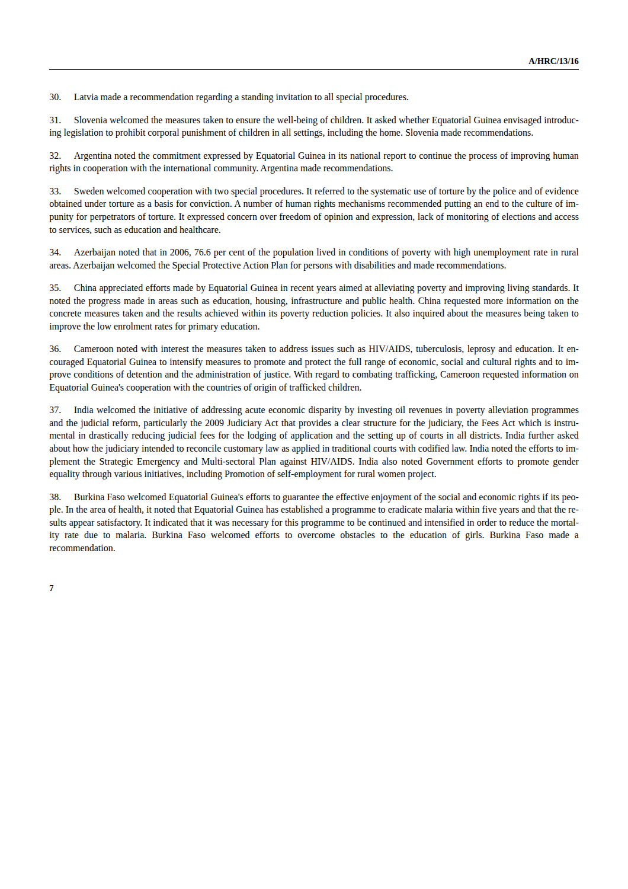A/HRC/13/16
30. Latvia made a recommendation regarding a standing invitation to all special procedures.
31. Slovenia welcomed the measures taken to ensure the well-being of children. It asked whether Equatorial Guinea envisaged introducing legislation to prohibit corporal punishment of children in all settings, including the home. Slovenia made recommendations.
32. Argentina noted the commitment expressed by Equatorial Guinea in its national report to continue the process of improving human rights in cooperation with the international community. Argentina made recommendations.
33. Sweden welcomed cooperation with two special procedures. It referred to the systematic use of torture by the police and of evidence obtained under torture as a basis for conviction. A number of human rights mechanisms recommended putting an end to the culture of impunity for perpetrators of torture. It expressed concern over freedom of opinion and expression, lack of monitoring of elections and access to services, such as education and healthcare.
34. Azerbaijan noted that in 2006, 76.6 per cent of the population lived in conditions of poverty with high unemployment rate in rural areas. Azerbaijan welcomed the Special Protective Action Plan for persons with disabilities and made recommendations.
35. China appreciated efforts made by Equatorial Guinea in recent years aimed at alleviating poverty and improving living standards. It noted the progress made in areas such as education, housing, infrastructure and public health. China requested more information on the concrete measures taken and the results achieved within its poverty reduction policies. It also inquired about the measures being taken to improve the low enrolment rates for primary education.
36. Cameroon noted with interest the measures taken to address issues such as HIV/AIDS, tuberculosis, leprosy and education. It encouraged Equatorial Guinea to intensify measures to promote and protect the full range of economic, social and cultural rights and to improve conditions of detention and the administration of justice. With regard to combating trafficking, Cameroon requested information on Equatorial Guinea's cooperation with the countries of origin of trafficked children.
37. India welcomed the initiative of addressing acute economic disparity by investing oil revenues in poverty alleviation programmes and the judicial reform, particularly the 2009 Judiciary Act that provides a clear structure for the judiciary, the Fees Act which is instrumental in drastically reducing judicial fees for the lodging of application and the setting up of courts in all districts. India further asked about how the judiciary intended to reconcile customary law as applied in traditional courts with codified law. India noted the efforts to implement the Strategic Emergency and Multi-sectoral Plan against HIV/AIDS. India also noted Government efforts to promote gender equality through various initiatives, including Promotion of self-employment for rural women project.
38. Burkina Faso welcomed Equatorial Guinea's efforts to guarantee the effective enjoyment of the social and economic rights if its people. In the area of health, it noted that Equatorial Guinea has established a programme to eradicate malaria within five years and that the results appear satisfactory. It indicated that it was necessary for this programme to be continued and intensified in order to reduce the mortality rate due to malaria. Burkina Faso welcomed efforts to overcome obstacles to the education of girls. Burkina Faso made a recommendation.
7